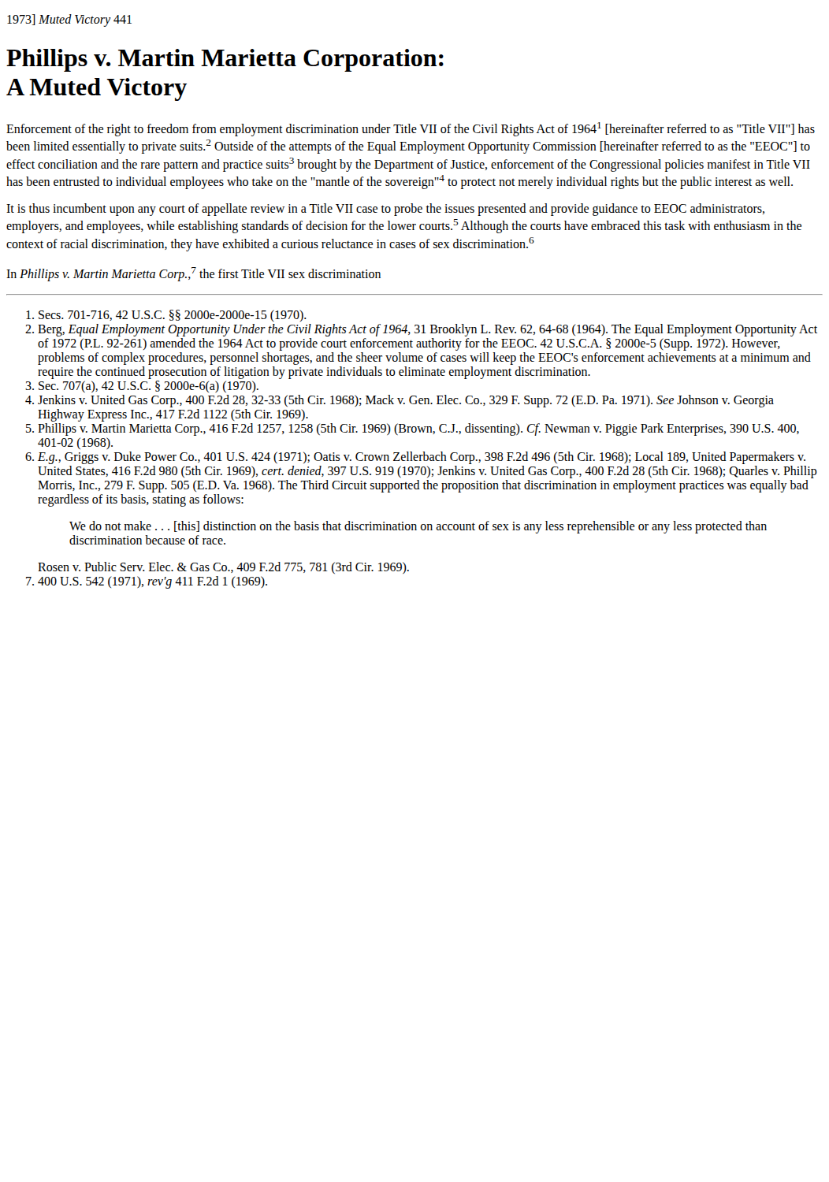1973] Muted Victory 441
Phillips v. Martin Marietta Corporation:
A Muted Victory
Enforcement of the right to freedom from employment discrimination under Title VII of the Civil Rights Act of 19641 [hereinafter referred to as "Title VII"] has been limited essentially to private suits.2 Outside of the attempts of the Equal Employment Opportunity Commission [hereinafter referred to as the "EEOC"] to effect conciliation and the rare pattern and practice suits3 brought by the Department of Justice, enforcement of the Congressional policies manifest in Title VII has been entrusted to individual employees who take on the "mantle of the sovereign"4 to protect not merely individual rights but the public interest as well.
It is thus incumbent upon any court of appellate review in a Title VII case to probe the issues presented and provide guidance to EEOC administrators, employers, and employees, while establishing standards of decision for the lower courts.5 Although the courts have embraced this task with enthusiasm in the context of racial discrimination, they have exhibited a curious reluctance in cases of sex discrimination.6
In Phillips v. Martin Marietta Corp.,7 the first Title VII sex discrimination
Secs. 701-716, 42 U.S.C. §§ 2000e-2000e-15 (1970).
Berg, Equal Employment Opportunity Under the Civil Rights Act of 1964, 31 Brooklyn L. Rev. 62, 64-68 (1964). The Equal Employment Opportunity Act of 1972 (P.L. 92-261) amended the 1964 Act to provide court enforcement authority for the EEOC. 42 U.S.C.A. § 2000e-5 (Supp. 1972). However, problems of complex procedures, personnel shortages, and the sheer volume of cases will keep the EEOC's enforcement achievements at a minimum and require the continued prosecution of litigation by private individuals to eliminate employment discrimination.
Sec. 707(a), 42 U.S.C. § 2000e-6(a) (1970).
Jenkins v. United Gas Corp., 400 F.2d 28, 32-33 (5th Cir. 1968); Mack v. Gen. Elec. Co., 329 F. Supp. 72 (E.D. Pa. 1971). See Johnson v. Georgia Highway Express Inc., 417 F.2d 1122 (5th Cir. 1969).
Phillips v. Martin Marietta Corp., 416 F.2d 1257, 1258 (5th Cir. 1969) (Brown, C.J., dissenting). Cf. Newman v. Piggie Park Enterprises, 390 U.S. 400, 401-02 (1968).
E.g., Griggs v. Duke Power Co., 401 U.S. 424 (1971); Oatis v. Crown Zellerbach Corp., 398 F.2d 496 (5th Cir. 1968); Local 189, United Papermakers v. United States, 416 F.2d 980 (5th Cir. 1969), cert. denied, 397 U.S. 919 (1970); Jenkins v. United Gas Corp., 400 F.2d 28 (5th Cir. 1968); Quarles v. Phillip Morris, Inc., 279 F. Supp. 505 (E.D. Va. 1968). The Third Circuit supported the proposition that discrimination in employment practices was equally bad regardless of its basis, stating as follows:
We do not make . . . [this] distinction on the basis that discrimination on account of sex is any less reprehensible or any less protected than discrimination because of race.
Rosen v. Public Serv. Elec. & Gas Co., 409 F.2d 775, 781 (3rd Cir. 1969).
400 U.S. 542 (1971), rev'g 411 F.2d 1 (1969).